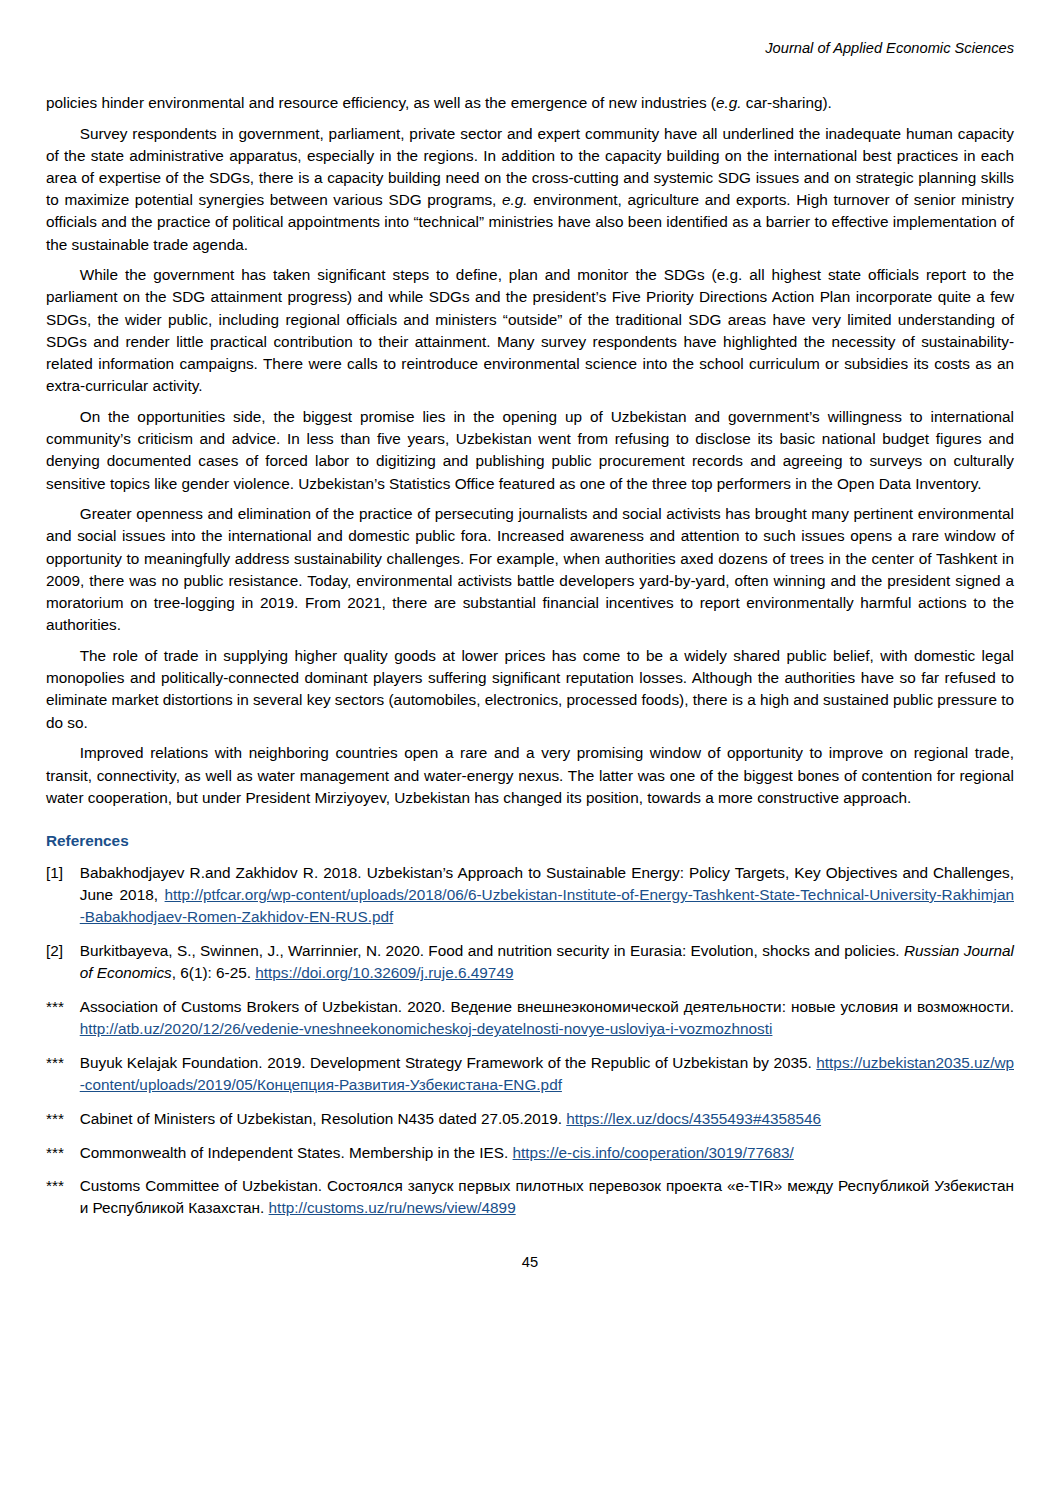Journal of Applied Economic Sciences
policies hinder environmental and resource efficiency, as well as the emergence of new industries (e.g. car-sharing).
Survey respondents in government, parliament, private sector and expert community have all underlined the inadequate human capacity of the state administrative apparatus, especially in the regions. In addition to the capacity building on the international best practices in each area of expertise of the SDGs, there is a capacity building need on the cross-cutting and systemic SDG issues and on strategic planning skills to maximize potential synergies between various SDG programs, e.g. environment, agriculture and exports. High turnover of senior ministry officials and the practice of political appointments into “technical” ministries have also been identified as a barrier to effective implementation of the sustainable trade agenda.
While the government has taken significant steps to define, plan and monitor the SDGs (e.g. all highest state officials report to the parliament on the SDG attainment progress) and while SDGs and the president’s Five Priority Directions Action Plan incorporate quite a few SDGs, the wider public, including regional officials and ministers “outside” of the traditional SDG areas have very limited understanding of SDGs and render little practical contribution to their attainment. Many survey respondents have highlighted the necessity of sustainability-related information campaigns. There were calls to reintroduce environmental science into the school curriculum or subsidies its costs as an extra-curricular activity.
On the opportunities side, the biggest promise lies in the opening up of Uzbekistan and government’s willingness to international community’s criticism and advice. In less than five years, Uzbekistan went from refusing to disclose its basic national budget figures and denying documented cases of forced labor to digitizing and publishing public procurement records and agreeing to surveys on culturally sensitive topics like gender violence. Uzbekistan’s Statistics Office featured as one of the three top performers in the Open Data Inventory.
Greater openness and elimination of the practice of persecuting journalists and social activists has brought many pertinent environmental and social issues into the international and domestic public fora. Increased awareness and attention to such issues opens a rare window of opportunity to meaningfully address sustainability challenges. For example, when authorities axed dozens of trees in the center of Tashkent in 2009, there was no public resistance. Today, environmental activists battle developers yard-by-yard, often winning and the president signed a moratorium on tree-logging in 2019. From 2021, there are substantial financial incentives to report environmentally harmful actions to the authorities.
The role of trade in supplying higher quality goods at lower prices has come to be a widely shared public belief, with domestic legal monopolies and politically-connected dominant players suffering significant reputation losses. Although the authorities have so far refused to eliminate market distortions in several key sectors (automobiles, electronics, processed foods), there is a high and sustained public pressure to do so.
Improved relations with neighboring countries open a rare and a very promising window of opportunity to improve on regional trade, transit, connectivity, as well as water management and water-energy nexus. The latter was one of the biggest bones of contention for regional water cooperation, but under President Mirziyoyev, Uzbekistan has changed its position, towards a more constructive approach.
References
[1] Babakhodjayev R.and Zakhidov R. 2018. Uzbekistan’s Approach to Sustainable Energy: Policy Targets, Key Objectives and Challenges, June 2018, http://ptfcar.org/wp-content/uploads/2018/06/6-Uzbekistan-Institute-of-Energy-Tashkent-State-Technical-University-Rakhimjan-Babakhodjaev-Romen-Zakhidov-EN-RUS.pdf
[2] Burkitbayeva, S., Swinnen, J., Warrinnier, N. 2020. Food and nutrition security in Eurasia: Evolution, shocks and policies. Russian Journal of Economics, 6(1): 6-25. https://doi.org/10.32609/j.ruje.6.49749
***Association of Customs Brokers of Uzbekistan. 2020. Ведение внешнеэкономической деятельности: новые условия и возможности. http://atb.uz/2020/12/26/vedenie-vneshneekonomicheskoj-deyatelnosti-novye-usloviya-i-vozmozhnosti
***Buyuk Kelajak Foundation. 2019. Development Strategy Framework of the Republic of Uzbekistan by 2035. https://uzbekistan2035.uz/wp-content/uploads/2019/05/Концепция-Развития-Узбекистана-ENG.pdf
***Cabinet of Ministers of Uzbekistan, Resolution N435 dated 27.05.2019. https://lex.uz/docs/4355493#4358546
***Commonwealth of Independent States. Membership in the IES. https://e-cis.info/cooperation/3019/77683/
***Customs Committee of Uzbekistan. Состоялся запуск первых пилотных перевозок проекта «e-TIR» между Республикой Узбекистан и Республикой Казахстан. http://customs.uz/ru/news/view/4899
45